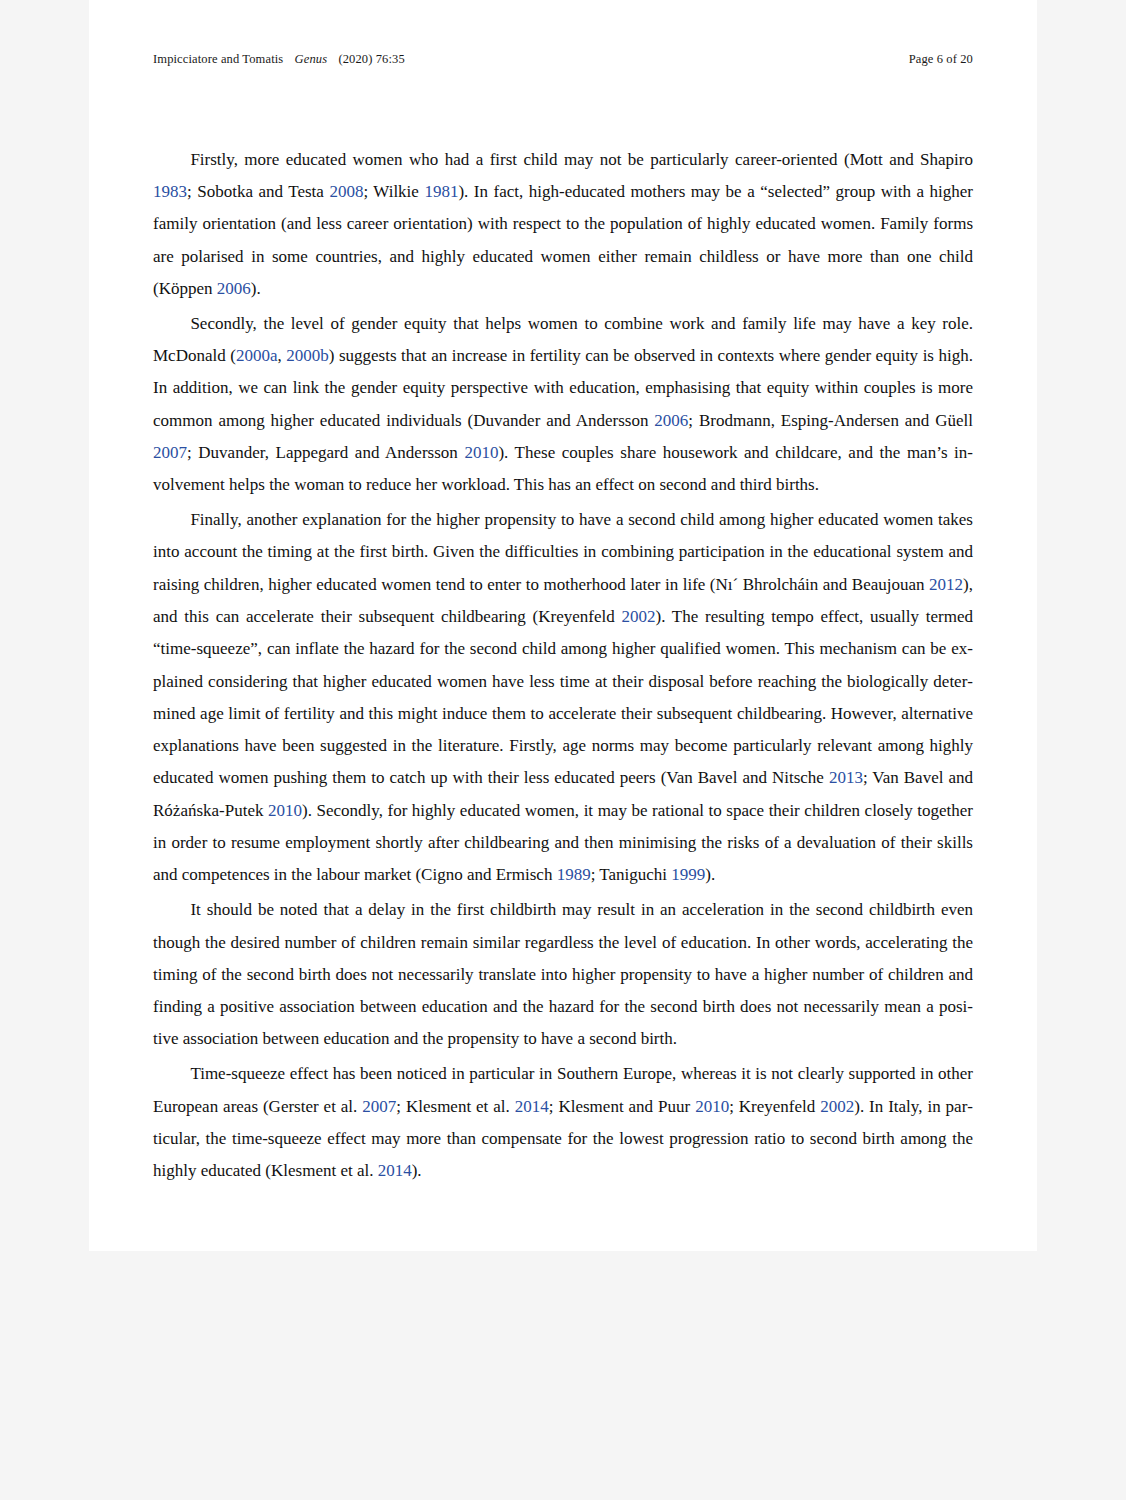Impicciatore and Tomatis Genus(2020) 76:35
Page 6 of 20
Firstly, more educated women who had a first child may not be particularly career-oriented (Mott and Shapiro 1983; Sobotka and Testa 2008; Wilkie 1981). In fact, high-educated mothers may be a “selected” group with a higher family orientation (and less career orientation) with respect to the population of highly educated women. Family forms are polarised in some countries, and highly educated women either remain childless or have more than one child (Köppen 2006).
Secondly, the level of gender equity that helps women to combine work and family life may have a key role. McDonald (2000a, 2000b) suggests that an increase in fertility can be observed in contexts where gender equity is high. In addition, we can link the gender equity perspective with education, emphasising that equity within couples is more common among higher educated individuals (Duvander and Andersson 2006; Brodmann, Esping-Andersen and Güell 2007; Duvander, Lappegard and Andersson 2010). These couples share housework and childcare, and the man’s involvement helps the woman to reduce her workload. This has an effect on second and third births.
Finally, another explanation for the higher propensity to have a second child among higher educated women takes into account the timing at the first birth. Given the difficulties in combining participation in the educational system and raising children, higher educated women tend to enter to motherhood later in life (Nı´ Bhrolcháin and Beaujouan 2012), and this can accelerate their subsequent childbearing (Kreyenfeld 2002). The resulting tempo effect, usually termed “time-squeeze”, can inflate the hazard for the second child among higher qualified women. This mechanism can be explained considering that higher educated women have less time at their disposal before reaching the biologically determined age limit of fertility and this might induce them to accelerate their subsequent childbearing. However, alternative explanations have been suggested in the literature. Firstly, age norms may become particularly relevant among highly educated women pushing them to catch up with their less educated peers (Van Bavel and Nitsche 2013; Van Bavel and Różańska-Putek 2010). Secondly, for highly educated women, it may be rational to space their children closely together in order to resume employment shortly after childbearing and then minimising the risks of a devaluation of their skills and competences in the labour market (Cigno and Ermisch 1989; Taniguchi 1999).
It should be noted that a delay in the first childbirth may result in an acceleration in the second childbirth even though the desired number of children remain similar regardless the level of education. In other words, accelerating the timing of the second birth does not necessarily translate into higher propensity to have a higher number of children and finding a positive association between education and the hazard for the second birth does not necessarily mean a positive association between education and the propensity to have a second birth.
Time-squeeze effect has been noticed in particular in Southern Europe, whereas it is not clearly supported in other European areas (Gerster et al. 2007; Klesment et al. 2014; Klesment and Puur 2010; Kreyenfeld 2002). In Italy, in particular, the time-squeeze effect may more than compensate for the lowest progression ratio to second birth among the highly educated (Klesment et al. 2014).